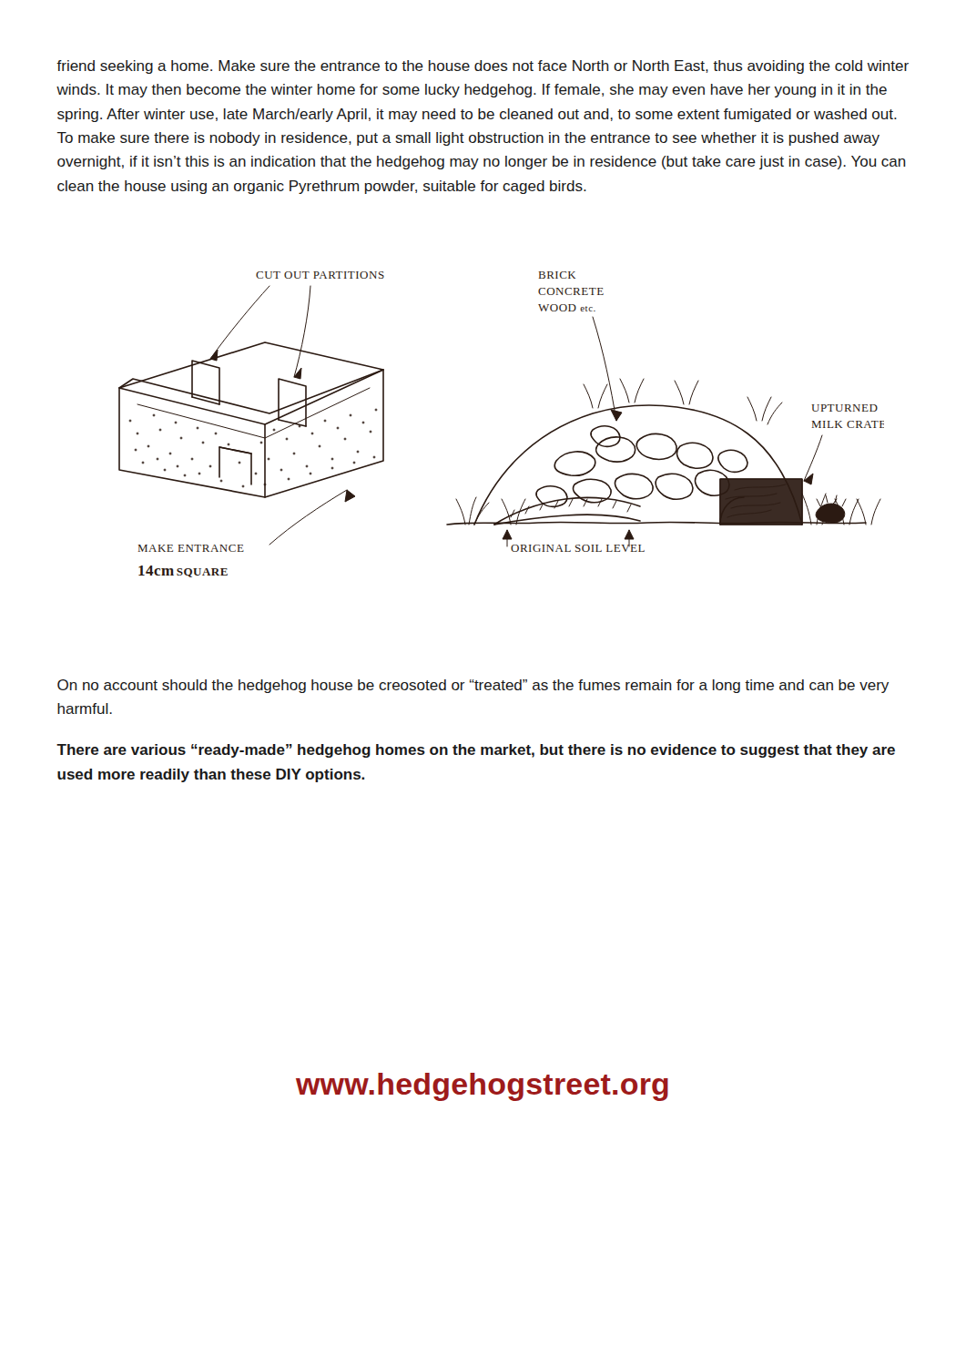friend seeking a home. Make sure the entrance to the house does not face North or North East, thus avoiding the cold winter winds. It may then become the winter home for some lucky hedgehog. If female, she may even have her young in it in the spring. After winter use, late March/early April, it may need to be cleaned out and, to some extent fumigated or washed out. To make sure there is nobody in residence, put a small light obstruction in the entrance to see whether it is pushed away overnight, if it isn’t this is an indication that the hedgehog may no longer be in residence (but take care just in case). You can clean the house using an organic Pyrethrum powder, suitable for caged birds.
CUT OUT PARTITIONS MAKE ENTRANCE 14cmSQUARE BRICK CONCRETE WOOD etc. UPTURNED MILK CRATE ORIGINAL SOIL LEVEL
On no account should the hedgehog house be creosoted or “treated” as the fumes remain for a long time and can be very harmful.
There are various “ready-made” hedgehog homes on the market, but there is no evidence to suggest that they are used more readily than these DIY options.
www.hedgehogstreet.org